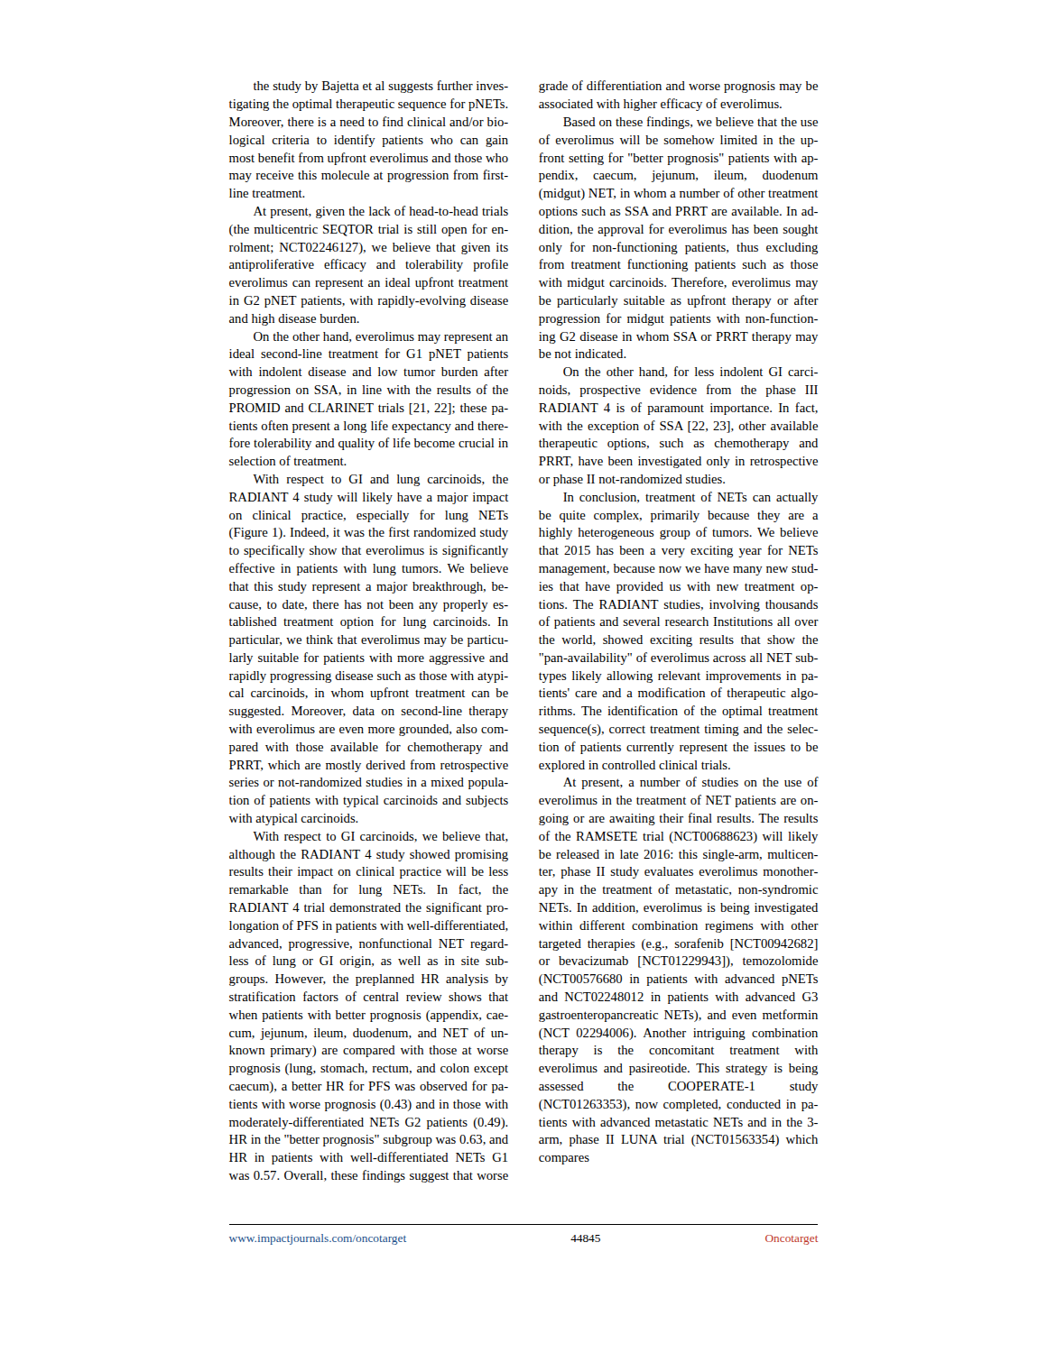the study by Bajetta et al suggests further investigating the optimal therapeutic sequence for pNETs. Moreover, there is a need to find clinical and/or biological criteria to identify patients who can gain most benefit from upfront everolimus and those who may receive this molecule at progression from first-line treatment.
At present, given the lack of head-to-head trials (the multicentric SEQTOR trial is still open for enrolment; NCT02246127), we believe that given its antiproliferative efficacy and tolerability profile everolimus can represent an ideal upfront treatment in G2 pNET patients, with rapidly-evolving disease and high disease burden.
On the other hand, everolimus may represent an ideal second-line treatment for G1 pNET patients with indolent disease and low tumor burden after progression on SSA, in line with the results of the PROMID and CLARINET trials [21, 22]; these patients often present a long life expectancy and therefore tolerability and quality of life become crucial in selection of treatment.
With respect to GI and lung carcinoids, the RADIANT 4 study will likely have a major impact on clinical practice, especially for lung NETs (Figure 1). Indeed, it was the first randomized study to specifically show that everolimus is significantly effective in patients with lung tumors. We believe that this study represent a major breakthrough, because, to date, there has not been any properly established treatment option for lung carcinoids. In particular, we think that everolimus may be particularly suitable for patients with more aggressive and rapidly progressing disease such as those with atypical carcinoids, in whom upfront treatment can be suggested. Moreover, data on second-line therapy with everolimus are even more grounded, also compared with those available for chemotherapy and PRRT, which are mostly derived from retrospective series or not-randomized studies in a mixed population of patients with typical carcinoids and subjects with atypical carcinoids.
With respect to GI carcinoids, we believe that, although the RADIANT 4 study showed promising results their impact on clinical practice will be less remarkable than for lung NETs. In fact, the RADIANT 4 trial demonstrated the significant prolongation of PFS in patients with well-differentiated, advanced, progressive, nonfunctional NET regardless of lung or GI origin, as well as in site subgroups. However, the preplanned HR analysis by stratification factors of central review shows that when patients with better prognosis (appendix, caecum, jejunum, ileum, duodenum, and NET of unknown primary) are compared with those at worse prognosis (lung, stomach, rectum, and colon except caecum), a better HR for PFS was observed for patients with worse prognosis (0.43) and in those with moderately-differentiated NETs G2 patients (0.49). HR in the "better prognosis" subgroup was 0.63, and HR in patients with well-differentiated NETs G1 was 0.57. Overall, these findings suggest that worse grade of differentiation and worse prognosis may be associated with higher efficacy of everolimus.
Based on these findings, we believe that the use of everolimus will be somehow limited in the upfront setting for "better prognosis" patients with appendix, caecum, jejunum, ileum, duodenum (midgut) NET, in whom a number of other treatment options such as SSA and PRRT are available. In addition, the approval for everolimus has been sought only for non-functioning patients, thus excluding from treatment functioning patients such as those with midgut carcinoids. Therefore, everolimus may be particularly suitable as upfront therapy or after progression for midgut patients with non-functioning G2 disease in whom SSA or PRRT therapy may be not indicated.
On the other hand, for less indolent GI carcinoids, prospective evidence from the phase III RADIANT 4 is of paramount importance. In fact, with the exception of SSA [22, 23], other available therapeutic options, such as chemotherapy and PRRT, have been investigated only in retrospective or phase II not-randomized studies.
In conclusion, treatment of NETs can actually be quite complex, primarily because they are a highly heterogeneous group of tumors. We believe that 2015 has been a very exciting year for NETs management, because now we have many new studies that have provided us with new treatment options. The RADIANT studies, involving thousands of patients and several research Institutions all over the world, showed exciting results that show the "pan-availability" of everolimus across all NET subtypes likely allowing relevant improvements in patients' care and a modification of therapeutic algorithms. The identification of the optimal treatment sequence(s), correct treatment timing and the selection of patients currently represent the issues to be explored in controlled clinical trials.
At present, a number of studies on the use of everolimus in the treatment of NET patients are ongoing or are awaiting their final results. The results of the RAMSETE trial (NCT00688623) will likely be released in late 2016: this single-arm, multicenter, phase II study evaluates everolimus monotherapy in the treatment of metastatic, non-syndromic NETs. In addition, everolimus is being investigated within different combination regimens with other targeted therapies (e.g., sorafenib [NCT00942682] or bevacizumab [NCT01229943]), temozolomide (NCT00576680 in patients with advanced pNETs and NCT02248012 in patients with advanced G3 gastroenteropancreatic NETs), and even metformin (NCT 02294006). Another intriguing combination therapy is the concomitant treatment with everolimus and pasireotide. This strategy is being assessed the COOPERATE-1 study (NCT01263353), now completed, conducted in patients with advanced metastatic NETs and in the 3-arm, phase II LUNA trial (NCT01563354) which compares
www.impactjournals.com/oncotarget 44845 Oncotarget